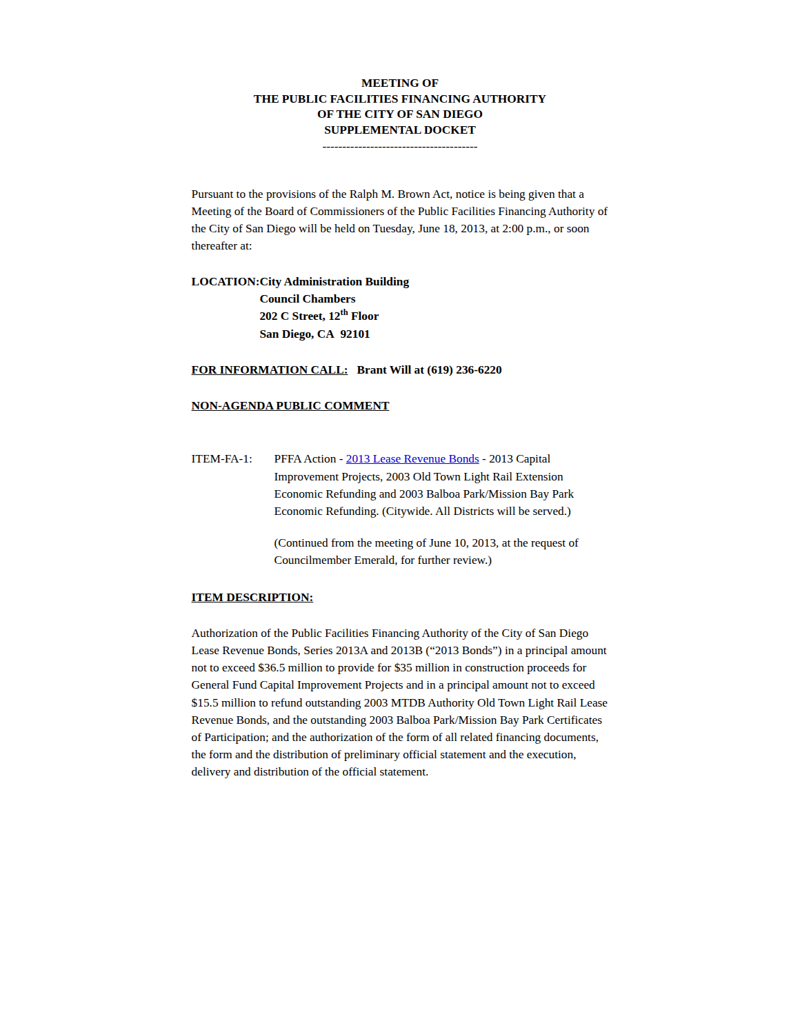MEETING OF
THE PUBLIC FACILITIES FINANCING AUTHORITY
OF THE CITY OF SAN DIEGO
SUPPLEMENTAL DOCKET
---------------------------------------
Pursuant to the provisions of the Ralph M. Brown Act, notice is being given that a Meeting of the Board of Commissioners of the Public Facilities Financing Authority of the City of San Diego will be held on Tuesday, June 18, 2013, at 2:00 p.m., or soon thereafter at:
| LOCATION: | City Administration Building Council Chambers 202 C Street, 12 th Floor San Diego, CA 92101 |
FOR INFORMATION CALL: Brant Will at (619) 236-6220
NON-AGENDA PUBLIC COMMENT
| ITEM-FA-1: | PFFA Action - 2013 Lease Revenue Bonds - 2013 Capital Improvement Projects, 2003 Old Town Light Rail Extension Economic Refunding and 2003 Balboa Park/Mission Bay Park Economic Refunding. (Citywide. All Districts will be served.) (Continued from the meeting of June 10, 2013, at the request of Councilmember Emerald, for further review.) |
ITEM DESCRIPTION:
Authorization of the Public Facilities Financing Authority of the City of San Diego Lease Revenue Bonds, Series 2013A and 2013B (“2013 Bonds”) in a principal amount not to exceed $36.5 million to provide for $35 million in construction proceeds for General Fund Capital Improvement Projects and in a principal amount not to exceed $15.5 million to refund outstanding 2003 MTDB Authority Old Town Light Rail Lease Revenue Bonds, and the outstanding 2003 Balboa Park/Mission Bay Park Certificates of Participation; and the authorization of the form of all related financing documents, the form and the distribution of preliminary official statement and the execution, delivery and distribution of the official statement.